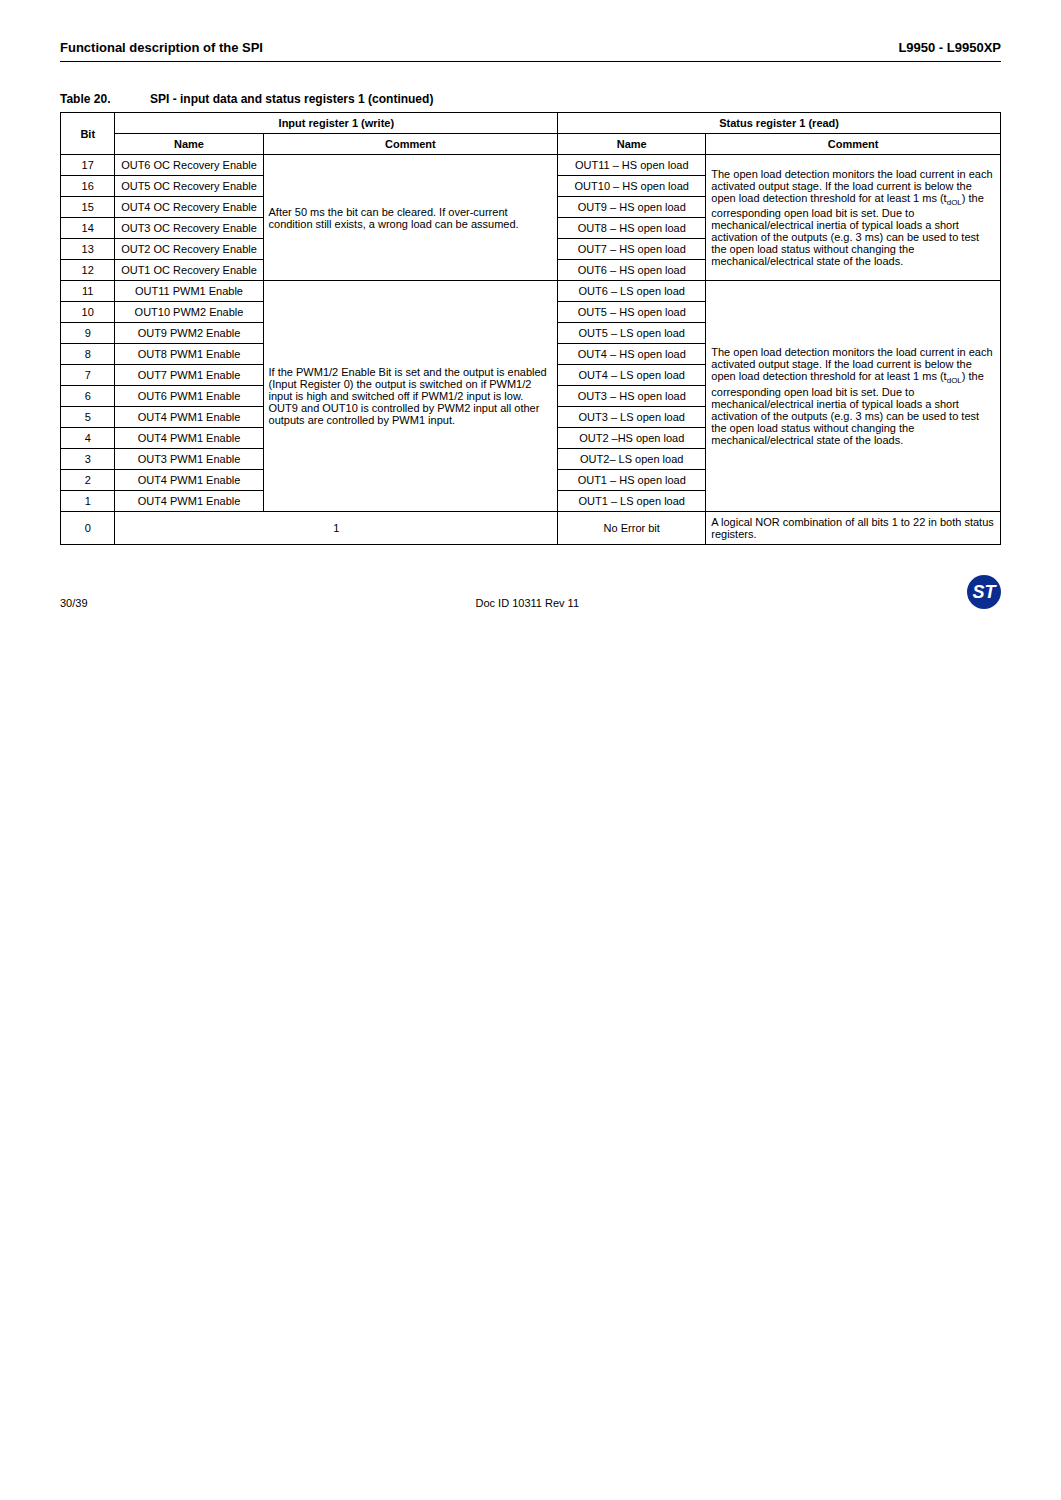Functional description of the SPI L9950 - L9950XP
Table 20. SPI - input data and status registers 1 (continued)
| Bit | Input register 1 (write) | Status register 1 (read) |
| --- | --- | --- |
| Name | Comment | Name | Comment |
| 17 | OUT6 OC Recovery Enable | After 50 ms the bit can be cleared. If over-current condition still exists, a wrong load can be assumed. | OUT11 – HS open load | The open load detection monitors the load current in each activated output stage. If the load current is below the open load detection threshold for at least 1 ms (t dOL ) the corresponding open load bit is set. Due to mechanical/electrical inertia of typical loads a short activation of the outputs (e.g. 3 ms) can be used to test the open load status without changing the mechanical/electrical state of the loads. |
| 16 | OUT5 OC Recovery Enable | OUT10 – HS open load |
| 15 | OUT4 OC Recovery Enable | OUT9 – HS open load |
| 14 | OUT3 OC Recovery Enable | OUT8 – HS open load |
| 13 | OUT2 OC Recovery Enable | OUT7 – HS open load |
| 12 | OUT1 OC Recovery Enable | OUT6 – HS open load |
| 11 | OUT11 PWM1 Enable | If the PWM1/2 Enable Bit is set and the output is enabled (Input Register 0) the output is switched on if PWM1/2 input is high and switched off if PWM1/2 input is low. OUT9 and OUT10 is controlled by PWM2 input all other outputs are controlled by PWM1 input. | OUT6 – LS open load | The open load detection monitors the load current in each activated output stage. If the load current is below the open load detection threshold for at least 1 ms (t dOL ) the corresponding open load bit is set. Due to mechanical/electrical inertia of typical loads a short activation of the outputs (e.g. 3 ms) can be used to test the open load status without changing the mechanical/electrical state of the loads. |
| 10 | OUT10 PWM2 Enable | OUT5 – HS open load |
| 9 | OUT9 PWM2 Enable | OUT5 – LS open load |
| 8 | OUT8 PWM1 Enable | OUT4 – HS open load |
| 7 | OUT7 PWM1 Enable | OUT4 – LS open load |
| 6 | OUT6 PWM1 Enable | OUT3 – HS open load |
| 5 | OUT4 PWM1 Enable | OUT3 – LS open load |
| 4 | OUT4 PWM1 Enable | OUT2 –HS open load |
| 3 | OUT3 PWM1 Enable | OUT2– LS open load |
| 2 | OUT4 PWM1 Enable | OUT1 – HS open load |
| 1 | OUT4 PWM1 Enable | OUT1 – LS open load |
| 0 | 1 | No Error bit | A logical NOR combination of all bits 1 to 22 in both status registers. |
30/39 Doc ID 10311 Rev 11 ST